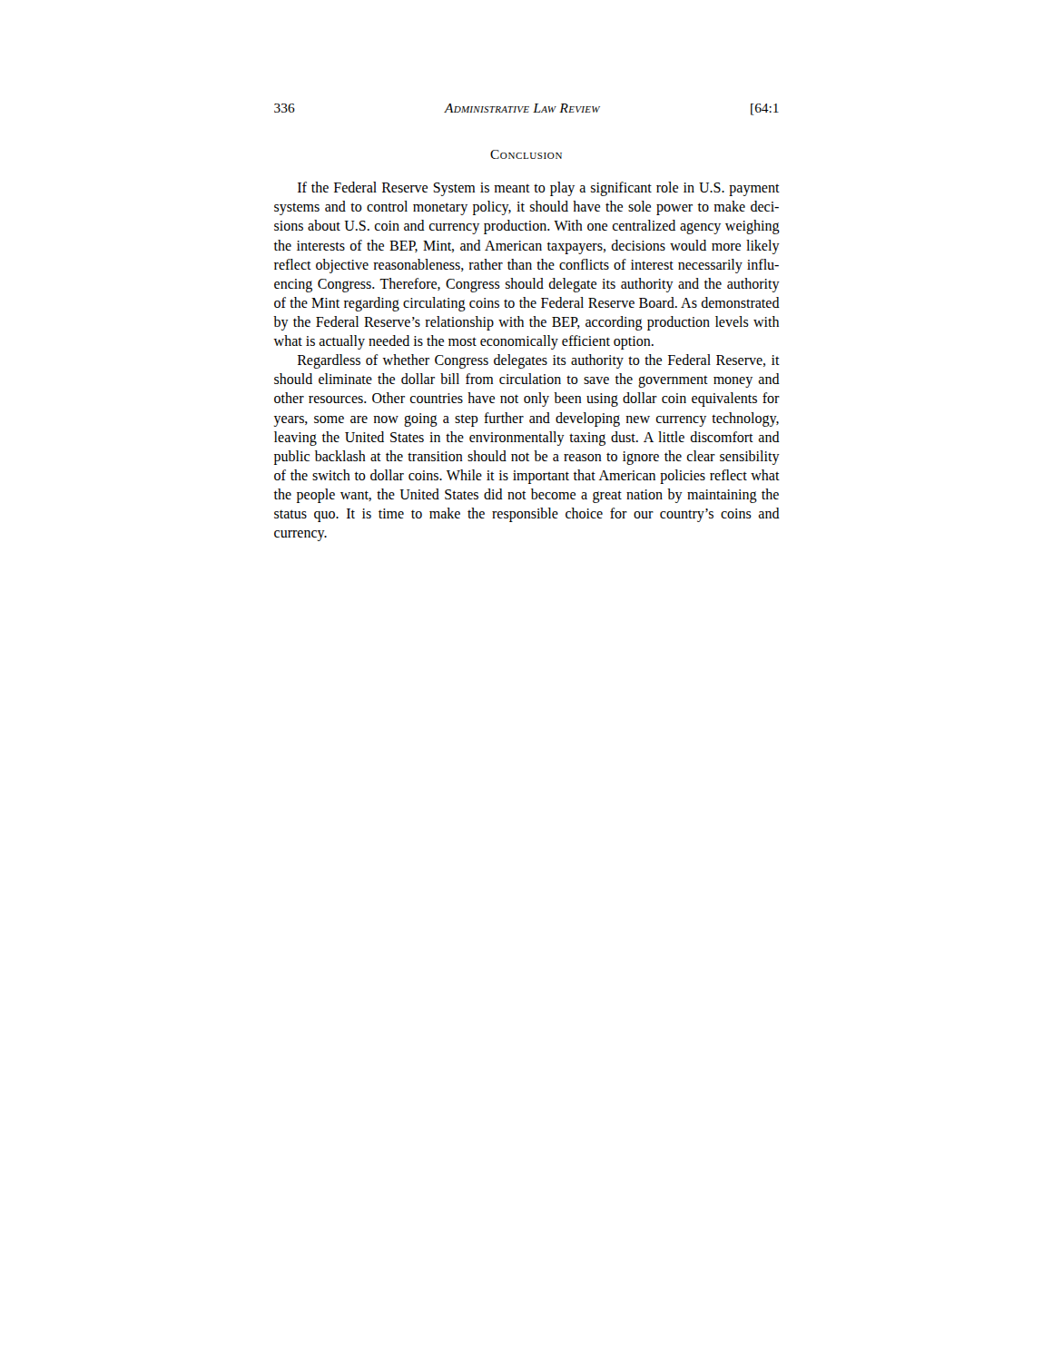336 Administrative Law Review [64:1
Conclusion
If the Federal Reserve System is meant to play a significant role in U.S. payment systems and to control monetary policy, it should have the sole power to make decisions about U.S. coin and currency production. With one centralized agency weighing the interests of the BEP, Mint, and American taxpayers, decisions would more likely reflect objective reasonableness, rather than the conflicts of interest necessarily influencing Congress. Therefore, Congress should delegate its authority and the authority of the Mint regarding circulating coins to the Federal Reserve Board. As demonstrated by the Federal Reserve’s relationship with the BEP, according production levels with what is actually needed is the most economically efficient option.
Regardless of whether Congress delegates its authority to the Federal Reserve, it should eliminate the dollar bill from circulation to save the government money and other resources. Other countries have not only been using dollar coin equivalents for years, some are now going a step further and developing new currency technology, leaving the United States in the environmentally taxing dust. A little discomfort and public backlash at the transition should not be a reason to ignore the clear sensibility of the switch to dollar coins. While it is important that American policies reflect what the people want, the United States did not become a great nation by maintaining the status quo. It is time to make the responsible choice for our country’s coins and currency.